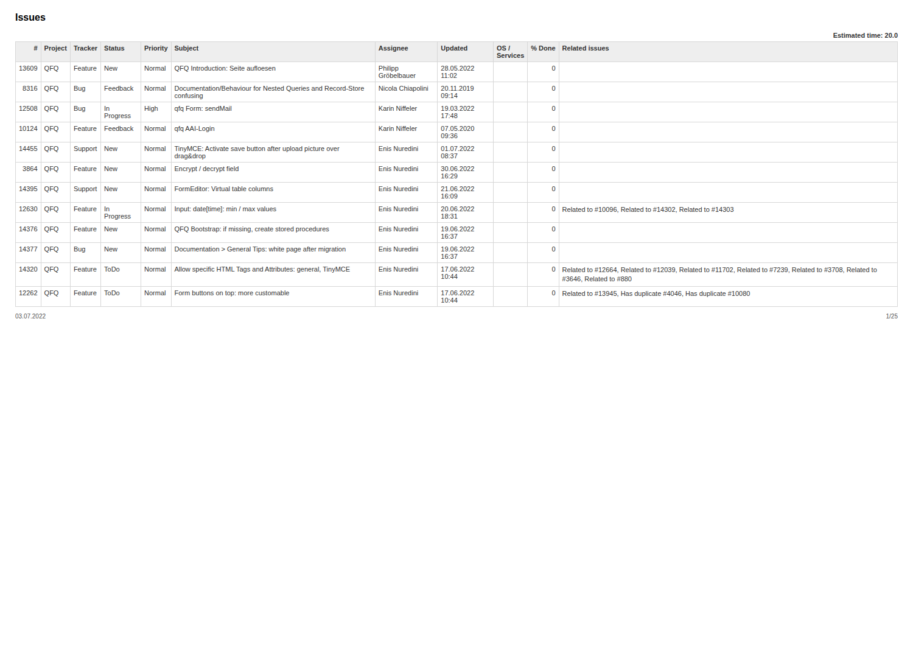Issues
Estimated time: 20.0
| # | Project | Tracker | Status | Priority | Subject | Assignee | Updated | OS / Services | % Done | Related issues |
| --- | --- | --- | --- | --- | --- | --- | --- | --- | --- | --- |
| 13609 | QFQ | Feature | New | Normal | QFQ Introduction: Seite aufloesen | Philipp Gröbelbauer | 28.05.2022 11:02 | | 0 | |
| 8316 | QFQ | Bug | Feedback | Normal | Documentation/Behaviour for Nested Queries and Record-Store confusing | Nicola Chiapolini | 20.11.2019 09:14 | | 0 | |
| 12508 | QFQ | Bug | In Progress | High | qfq Form: sendMail | Karin Niffeler | 19.03.2022 17:48 | | 0 | |
| 10124 | QFQ | Feature | Feedback | Normal | qfq AAI-Login | Karin Niffeler | 07.05.2020 09:36 | | 0 | |
| 14455 | QFQ | Support | New | Normal | TinyMCE: Activate save button after upload picture over drag&drop | Enis Nuredini | 01.07.2022 08:37 | | 0 | |
| 3864 | QFQ | Feature | New | Normal | Encrypt / decrypt field | Enis Nuredini | 30.06.2022 16:29 | | 0 | |
| 14395 | QFQ | Support | New | Normal | FormEditor: Virtual table columns | Enis Nuredini | 21.06.2022 16:09 | | 0 | |
| 12630 | QFQ | Feature | In Progress | Normal | Input: date[time]: min / max values | Enis Nuredini | 20.06.2022 18:31 | | 0 | Related to #10096, Related to #14302, Related to #14303 |
| 14376 | QFQ | Feature | New | Normal | QFQ Bootstrap: if missing, create stored procedures | Enis Nuredini | 19.06.2022 16:37 | | 0 | |
| 14377 | QFQ | Bug | New | Normal | Documentation > General Tips: white page after migration | Enis Nuredini | 19.06.2022 16:37 | | 0 | |
| 14320 | QFQ | Feature | ToDo | Normal | Allow specific HTML Tags and Attributes: general, TinyMCE | Enis Nuredini | 17.06.2022 10:44 | | 0 | Related to #12664, Related to #12039, Related to #11702, Related to #7239, Related to #3708, Related to #3646, Related to #880 |
| 12262 | QFQ | Feature | ToDo | Normal | Form buttons on top: more customable | Enis Nuredini | 17.06.2022 10:44 | | 0 | Related to #13945, Has duplicate #4046, Has duplicate #10080 |
03.07.2022 1/25